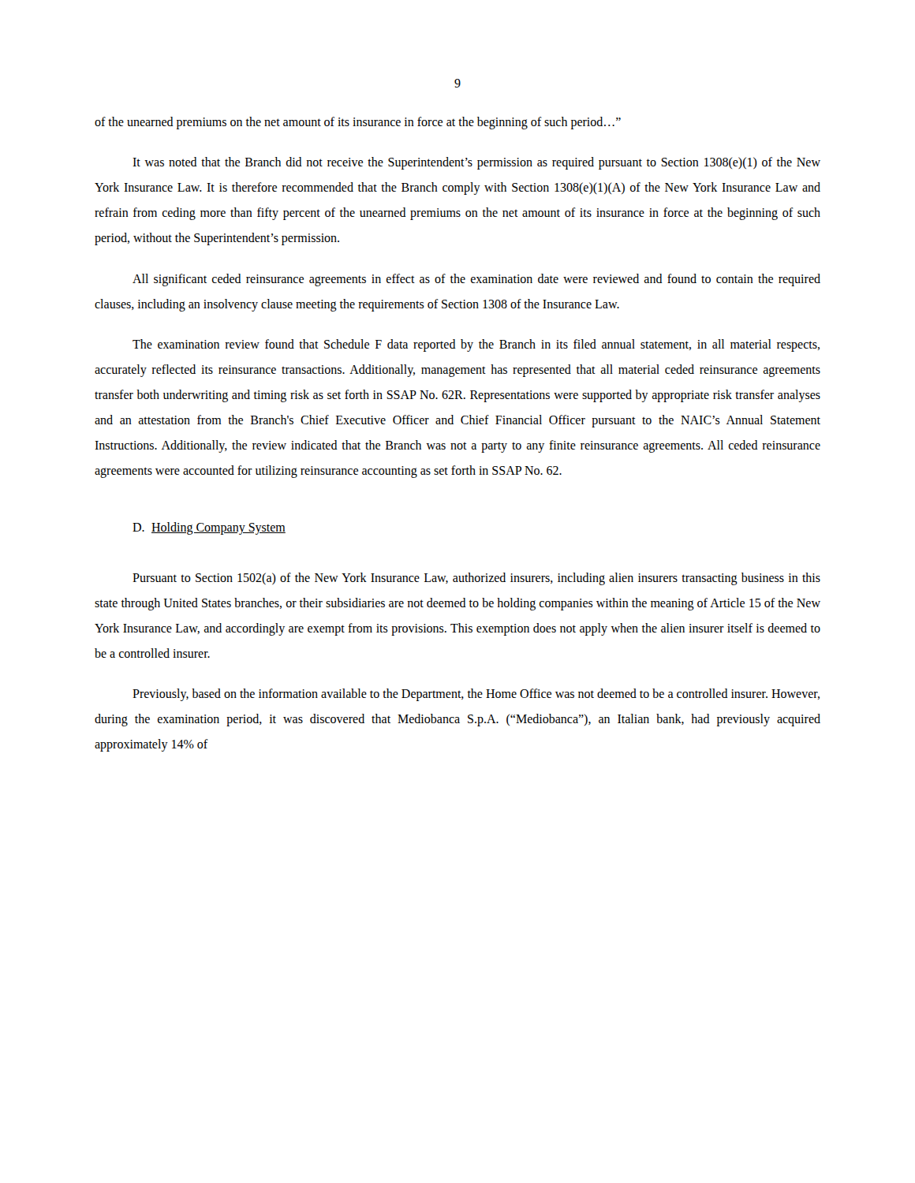9
of the unearned premiums on the net amount of its insurance in force at the beginning of such period…”
It was noted that the Branch did not receive the Superintendent’s permission as required pursuant to Section 1308(e)(1) of the New York Insurance Law. It is therefore recommended that the Branch comply with Section 1308(e)(1)(A) of the New York Insurance Law and refrain from ceding more than fifty percent of the unearned premiums on the net amount of its insurance in force at the beginning of such period, without the Superintendent’s permission.
All significant ceded reinsurance agreements in effect as of the examination date were reviewed and found to contain the required clauses, including an insolvency clause meeting the requirements of Section 1308 of the Insurance Law.
The examination review found that Schedule F data reported by the Branch in its filed annual statement, in all material respects, accurately reflected its reinsurance transactions. Additionally, management has represented that all material ceded reinsurance agreements transfer both underwriting and timing risk as set forth in SSAP No. 62R. Representations were supported by appropriate risk transfer analyses and an attestation from the Branch's Chief Executive Officer and Chief Financial Officer pursuant to the NAIC’s Annual Statement Instructions. Additionally, the review indicated that the Branch was not a party to any finite reinsurance agreements. All ceded reinsurance agreements were accounted for utilizing reinsurance accounting as set forth in SSAP No. 62.
D. Holding Company System
Pursuant to Section 1502(a) of the New York Insurance Law, authorized insurers, including alien insurers transacting business in this state through United States branches, or their subsidiaries are not deemed to be holding companies within the meaning of Article 15 of the New York Insurance Law, and accordingly are exempt from its provisions. This exemption does not apply when the alien insurer itself is deemed to be a controlled insurer.
Previously, based on the information available to the Department, the Home Office was not deemed to be a controlled insurer. However, during the examination period, it was discovered that Mediobanca S.p.A. (“Mediobanca”), an Italian bank, had previously acquired approximately 14% of